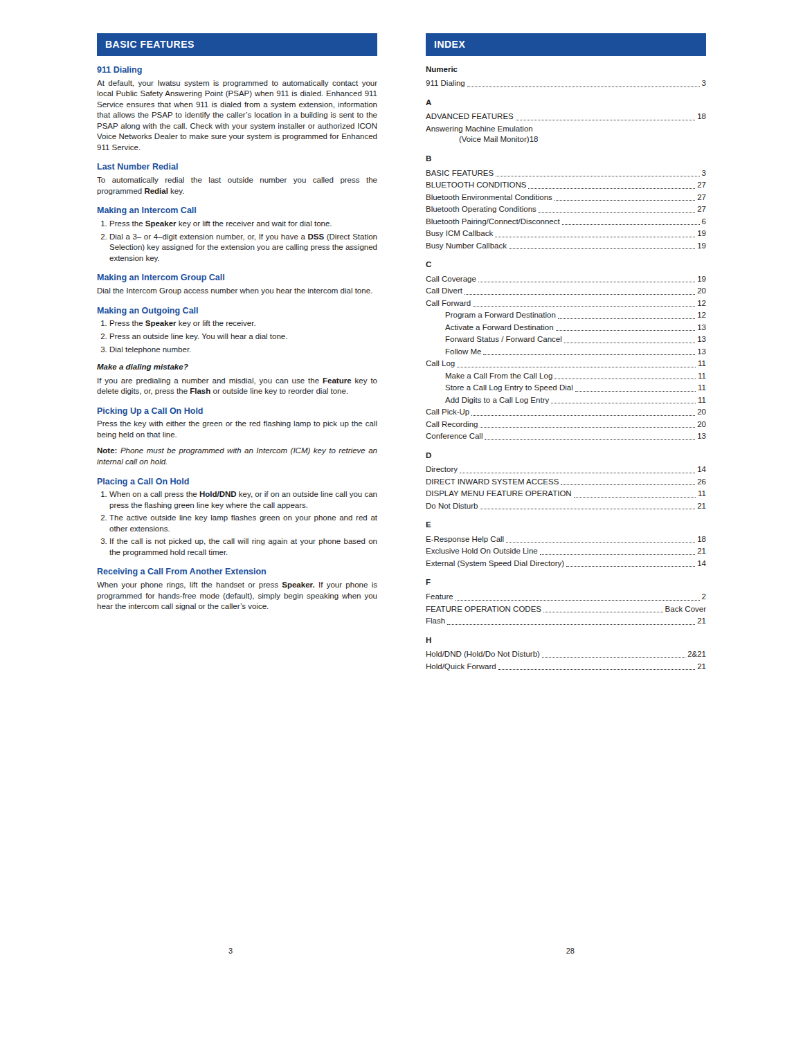BASIC FEATURES
911 Dialing
At default, your Iwatsu system is programmed to automatically contact your local Public Safety Answering Point (PSAP) when 911 is dialed. Enhanced 911 Service ensures that when 911 is dialed from a system extension, information that allows the PSAP to identify the caller’s location in a building is sent to the PSAP along with the call. Check with your system installer or authorized ICON Voice Networks Dealer to make sure your system is programmed for Enhanced 911 Service.
Last Number Redial
To automatically redial the last outside number you called press the programmed Redial key.
Making an Intercom Call
Press the Speaker key or lift the receiver and wait for dial tone.
Dial a 3– or 4–digit extension number, or, If you have a DSS (Direct Station Selection) key assigned for the extension you are calling press the assigned extension key.
Making an Intercom Group Call
Dial the Intercom Group access number when you hear the intercom dial tone.
Making an Outgoing Call
Press the Speaker key or lift the receiver.
Press an outside line key. You will hear a dial tone.
Dial telephone number.
Make a dialing mistake?
If you are predialing a number and misdial, you can use the Feature key to delete digits, or, press the Flash or outside line key to reorder dial tone.
Picking Up a Call On Hold
Press the key with either the green or the red flashing lamp to pick up the call being held on that line.
Note: Phone must be programmed with an Intercom (ICM) key to retrieve an internal call on hold.
Placing a Call On Hold
When on a call press the Hold/DND key, or if on an outside line call you can press the flashing green line key where the call appears.
The active outside line key lamp flashes green on your phone and red at other extensions.
If the call is not picked up, the call will ring again at your phone based on the programmed hold recall timer.
Receiving a Call From Another Extension
When your phone rings, lift the handset or press Speaker. If your phone is programmed for hands-free mode (default), simply begin speaking when you hear the intercom call signal or the caller’s voice.
INDEX
Numeric
911 Dialing 3
A
ADVANCED FEATURES 18
Answering Machine Emulation
(Voice Mail Monitor) 18
B
BASIC FEATURES 3
BLUETOOTH CONDITIONS 27
Bluetooth Environmental Conditions 27
Bluetooth Operating Conditions 27
Bluetooth Pairing/Connect/Disconnect 6
Busy ICM Callback 19
Busy Number Callback 19
C
Call Coverage 19
Call Divert 20
Call Forward 12
Program a Forward Destination 12
Activate a Forward Destination 13
Forward Status / Forward Cancel 13
Follow Me 13
Call Log 11
Make a Call From the Call Log 11
Store a Call Log Entry to Speed Dial 11
Add Digits to a Call Log Entry 11
Call Pick-Up 20
Call Recording 20
Conference Call 13
D
Directory 14
DIRECT INWARD SYSTEM ACCESS 26
DISPLAY MENU FEATURE OPERATION 11
Do Not Disturb 21
E
E-Response Help Call 18
Exclusive Hold On Outside Line 21
External (System Speed Dial Directory) 14
F
Feature 2
FEATURE OPERATION CODES Back Cover
Flash 21
H
Hold/DND (Hold/Do Not Disturb) 2&21
Hold/Quick Forward 21
3
28